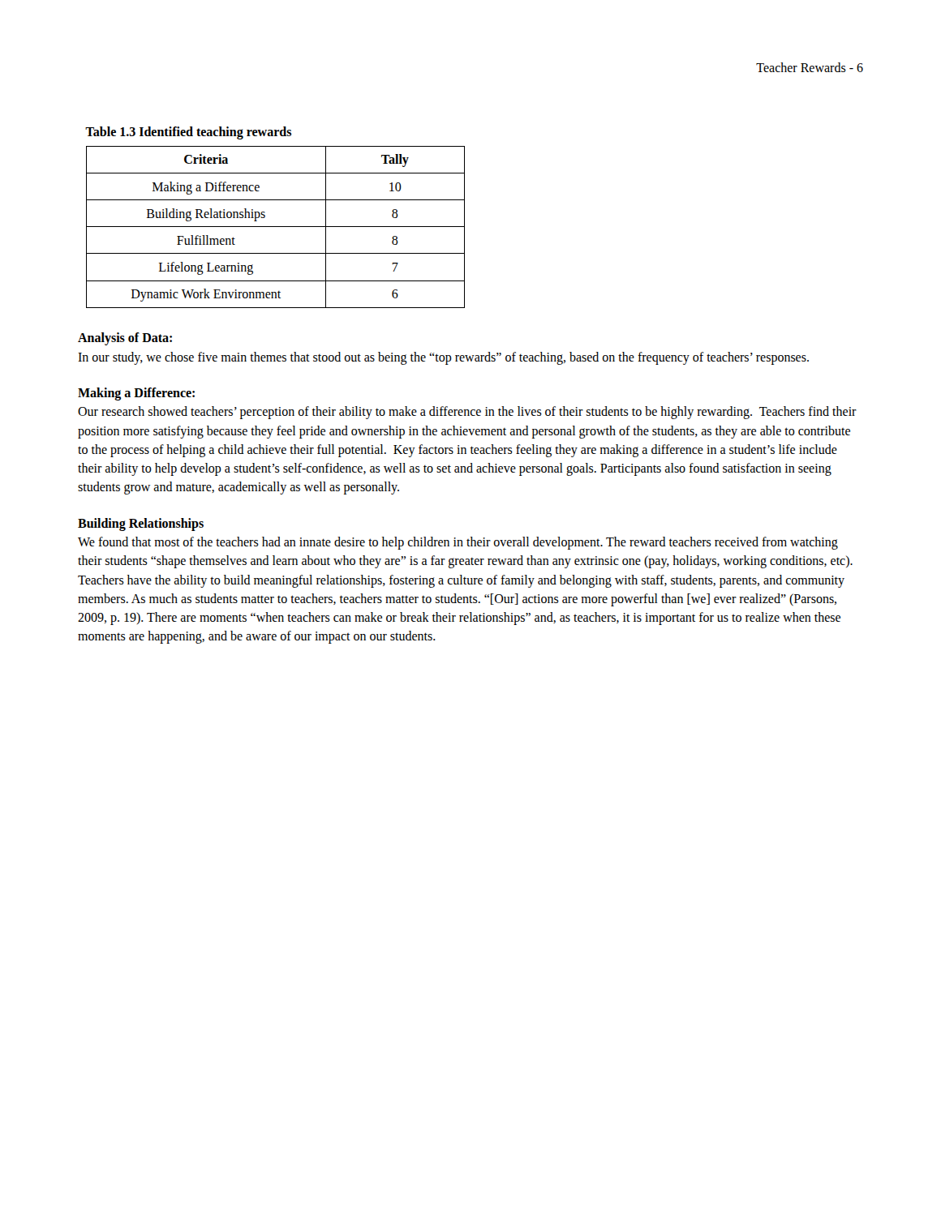Teacher Rewards - 6
Table 1.3 Identified teaching rewards
| Criteria | Tally |
| --- | --- |
| Making a Difference | 10 |
| Building Relationships | 8 |
| Fulfillment | 8 |
| Lifelong Learning | 7 |
| Dynamic Work Environment | 6 |
Analysis of Data:
In our study, we chose five main themes that stood out as being the “top rewards” of teaching, based on the frequency of teachers’ responses.
Making a Difference:
Our research showed teachers’ perception of their ability to make a difference in the lives of their students to be highly rewarding. Teachers find their position more satisfying because they feel pride and ownership in the achievement and personal growth of the students, as they are able to contribute to the process of helping a child achieve their full potential. Key factors in teachers feeling they are making a difference in a student’s life include their ability to help develop a student’s self-confidence, as well as to set and achieve personal goals. Participants also found satisfaction in seeing students grow and mature, academically as well as personally.
Building Relationships
We found that most of the teachers had an innate desire to help children in their overall development. The reward teachers received from watching their students “shape themselves and learn about who they are” is a far greater reward than any extrinsic one (pay, holidays, working conditions, etc). Teachers have the ability to build meaningful relationships, fostering a culture of family and belonging with staff, students, parents, and community members. As much as students matter to teachers, teachers matter to students. “[Our] actions are more powerful than [we] ever realized” (Parsons, 2009, p. 19). There are moments “when teachers can make or break their relationships” and, as teachers, it is important for us to realize when these moments are happening, and be aware of our impact on our students.